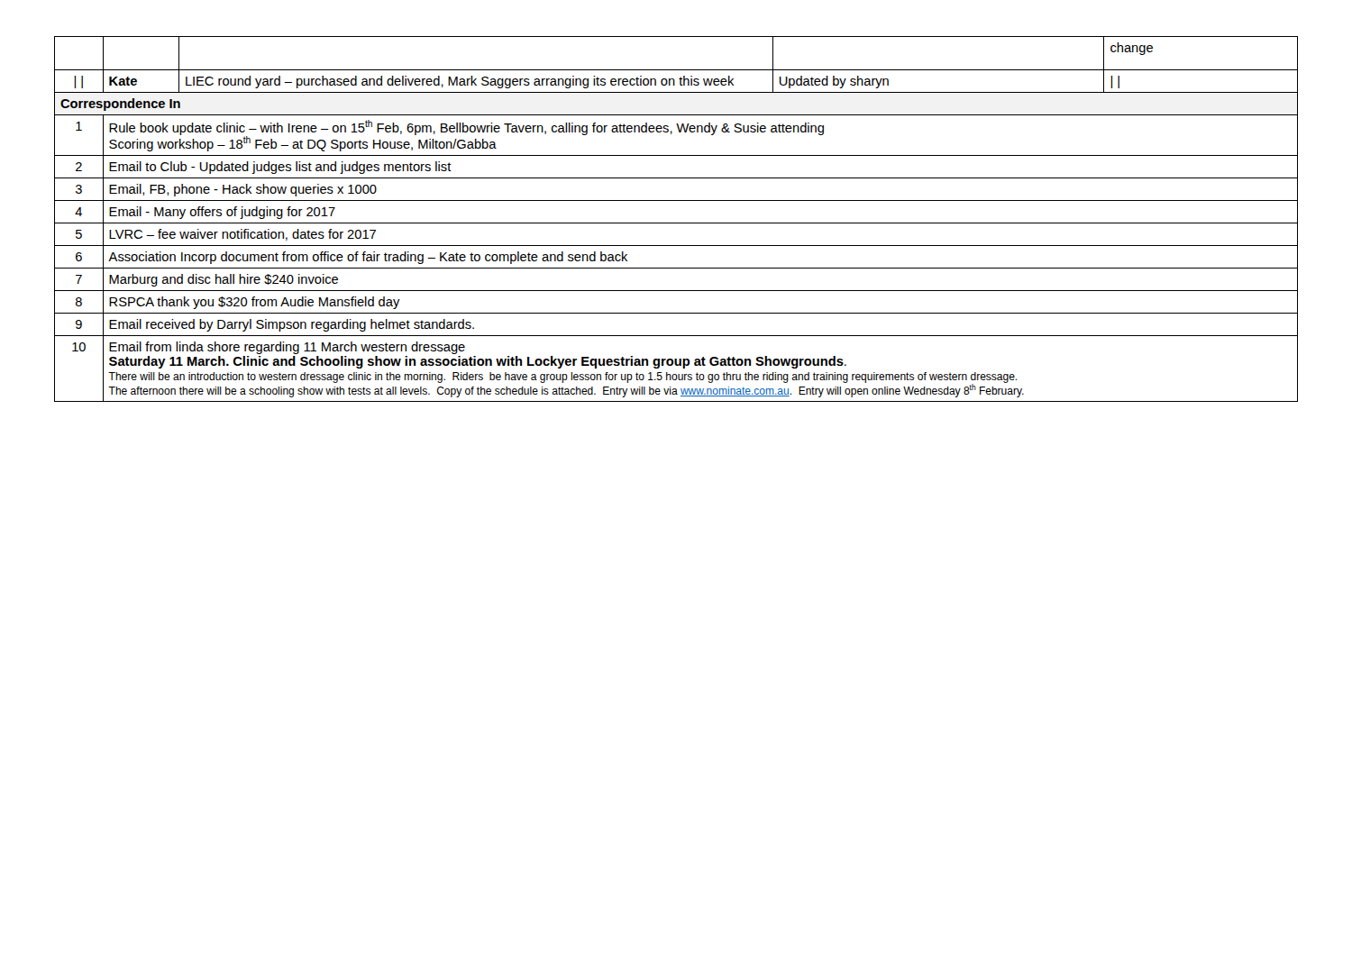| | | | | change |
| / / | Kate | LIEC round yard – purchased and delivered, Mark Saggers arranging its erection on this week | Updated by sharyn | / / |
| Correspondence In |
| 1 | Rule book update clinic – with Irene – on 15 th Feb, 6pm, Bellbowrie Tavern, calling for attendees, Wendy & Susie attending Scoring workshop – 18 th Feb – at DQ Sports House, Milton/Gabba |
| 2 | Email to Club - Updated judges list and judges mentors list |
| 3 | Email, FB, phone - Hack show queries x 1000 |
| 4 | Email - Many offers of judging for 2017 |
| 5 | LVRC – fee waiver notification, dates for 2017 |
| 6 | Association Incorp document from office of fair trading – Kate to complete and send back |
| 7 | Marburg and disc hall hire $240 invoice |
| 8 | RSPCA thank you $320 from Audie Mansfield day |
| 9 | Email received by Darryl Simpson regarding helmet standards. |
| 10 | Email from linda shore regarding 11 March western dressage Saturday 11 March. Clinic and Schooling show in association with Lockyer Equestrian group at Gatton Showgrounds . There will be an introduction to western dressage clinic in the morning. Riders be have a group lesson for up to 1.5 hours to go thru the riding and training requirements of western dressage. The afternoon there will be a schooling show with tests at all levels. Copy of the schedule is attached. Entry will be via www.nominate.com.au . Entry will open online Wednesday 8 th February. |